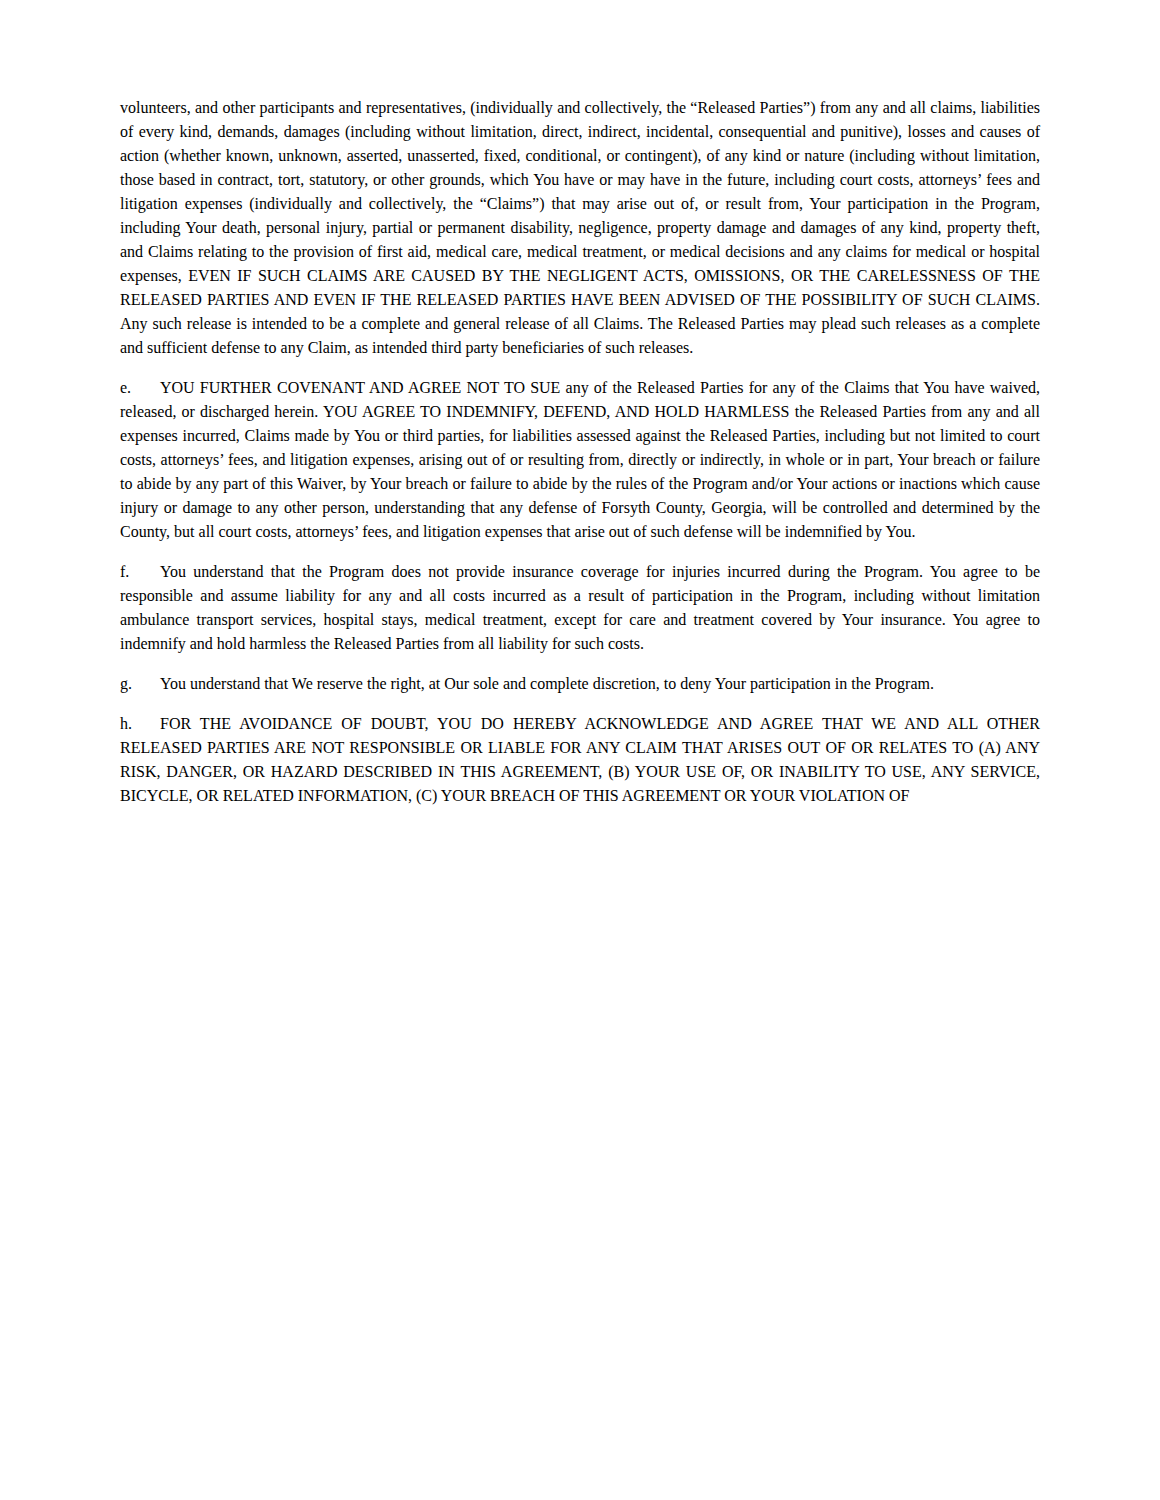volunteers, and other participants and representatives, (individually and collectively, the “Released Parties”) from any and all claims, liabilities of every kind, demands, damages (including without limitation, direct, indirect, incidental, consequential and punitive), losses and causes of action (whether known, unknown, asserted, unasserted, fixed, conditional, or contingent), of any kind or nature (including without limitation, those based in contract, tort, statutory, or other grounds, which You have or may have in the future, including court costs, attorneys’ fees and litigation expenses (individually and collectively, the “Claims”) that may arise out of, or result from, Your participation in the Program, including Your death, personal injury, partial or permanent disability, negligence, property damage and damages of any kind, property theft, and Claims relating to the provision of first aid, medical care, medical treatment, or medical decisions and any claims for medical or hospital expenses, EVEN IF SUCH CLAIMS ARE CAUSED BY THE NEGLIGENT ACTS, OMISSIONS, OR THE CARELESSNESS OF THE RELEASED PARTIES AND EVEN IF THE RELEASED PARTIES HAVE BEEN ADVISED OF THE POSSIBILITY OF SUCH CLAIMS. Any such release is intended to be a complete and general release of all Claims. The Released Parties may plead such releases as a complete and sufficient defense to any Claim, as intended third party beneficiaries of such releases.
e. YOU FURTHER COVENANT AND AGREE NOT TO SUE any of the Released Parties for any of the Claims that You have waived, released, or discharged herein. YOU AGREE TO INDEMNIFY, DEFEND, AND HOLD HARMLESS the Released Parties from any and all expenses incurred, Claims made by You or third parties, for liabilities assessed against the Released Parties, including but not limited to court costs, attorneys’ fees, and litigation expenses, arising out of or resulting from, directly or indirectly, in whole or in part, Your breach or failure to abide by any part of this Waiver, by Your breach or failure to abide by the rules of the Program and/or Your actions or inactions which cause injury or damage to any other person, understanding that any defense of Forsyth County, Georgia, will be controlled and determined by the County, but all court costs, attorneys’ fees, and litigation expenses that arise out of such defense will be indemnified by You.
f. You understand that the Program does not provide insurance coverage for injuries incurred during the Program. You agree to be responsible and assume liability for any and all costs incurred as a result of participation in the Program, including without limitation ambulance transport services, hospital stays, medical treatment, except for care and treatment covered by Your insurance. You agree to indemnify and hold harmless the Released Parties from all liability for such costs.
g. You understand that We reserve the right, at Our sole and complete discretion, to deny Your participation in the Program.
h. FOR THE AVOIDANCE OF DOUBT, YOU DO HEREBY ACKNOWLEDGE AND AGREE THAT WE AND ALL OTHER RELEASED PARTIES ARE NOT RESPONSIBLE OR LIABLE FOR ANY CLAIM THAT ARISES OUT OF OR RELATES TO (A) ANY RISK, DANGER, OR HAZARD DESCRIBED IN THIS AGREEMENT, (B) YOUR USE OF, OR INABILITY TO USE, ANY SERVICE, BICYCLE, OR RELATED INFORMATION, (C) YOUR BREACH OF THIS AGREEMENT OR YOUR VIOLATION OF